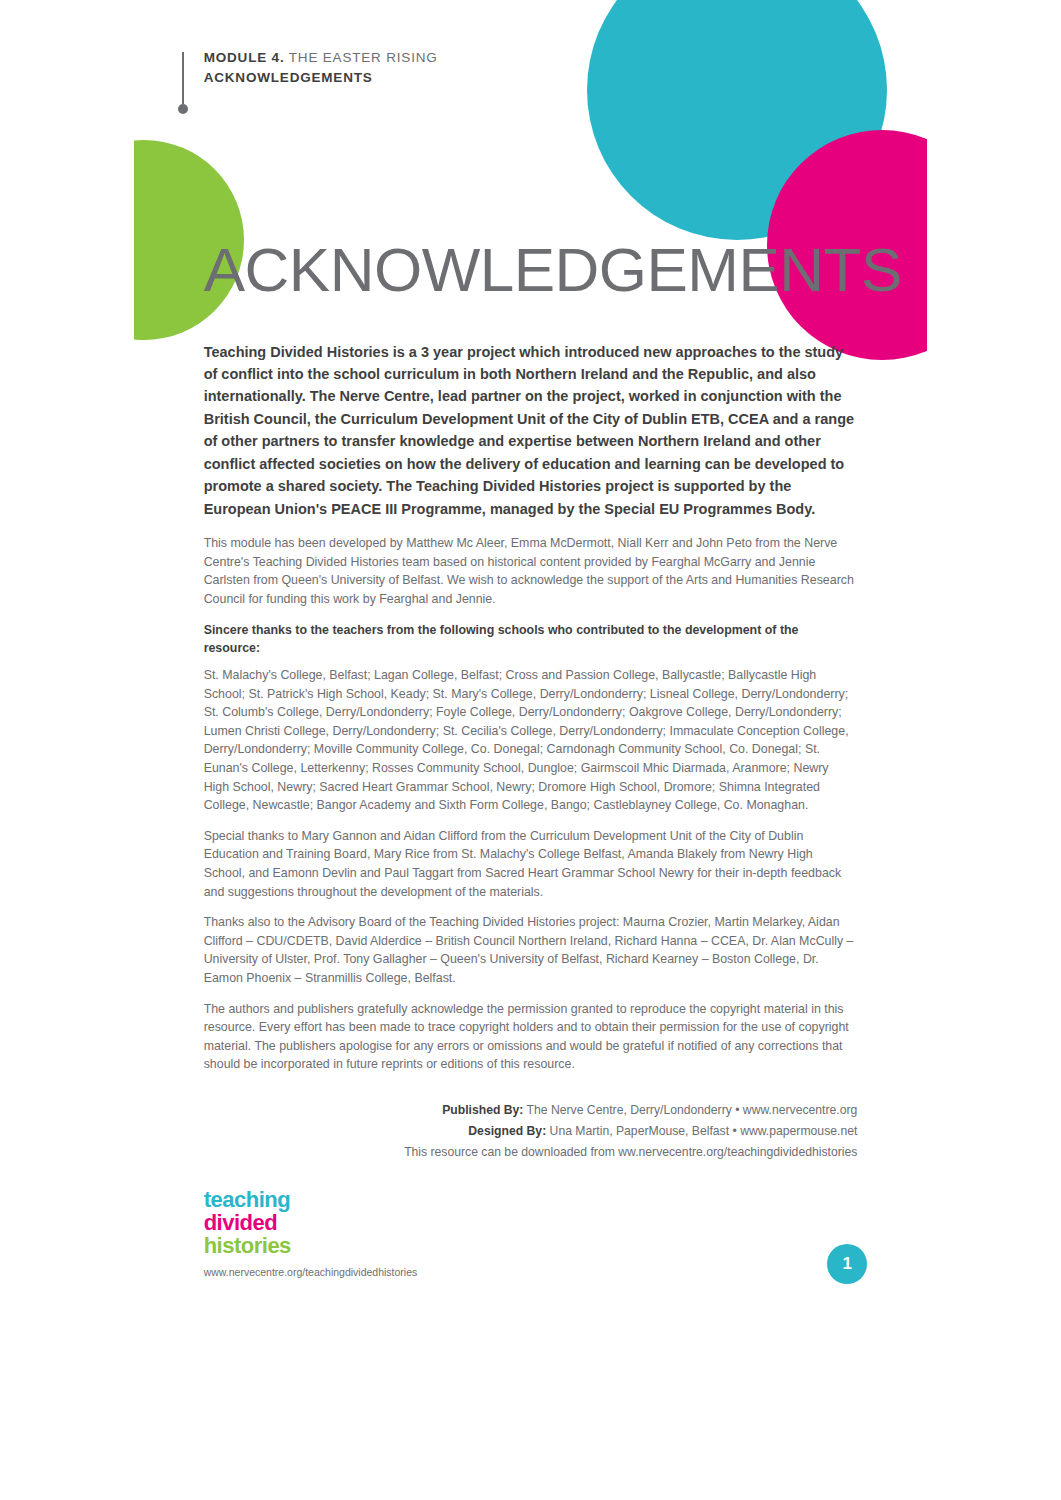MODULE 4. THE EASTER RISING
ACKNOWLEDGEMENTS
ACKNOWLEDGEMENTS
Teaching Divided Histories is a 3 year project which introduced new approaches to the study of conflict into the school curriculum in both Northern Ireland and the Republic, and also internationally. The Nerve Centre, lead partner on the project, worked in conjunction with the British Council, the Curriculum Development Unit of the City of Dublin ETB, CCEA and a range of other partners to transfer knowledge and expertise between Northern Ireland and other conflict affected societies on how the delivery of education and learning can be developed to promote a shared society. The Teaching Divided Histories project is supported by the European Union's PEACE III Programme, managed by the Special EU Programmes Body.
This module has been developed by Matthew Mc Aleer, Emma McDermott, Niall Kerr and John Peto from the Nerve Centre's Teaching Divided Histories team based on historical content provided by Fearghal McGarry and Jennie Carlsten from Queen's University of Belfast. We wish to acknowledge the support of the Arts and Humanities Research Council for funding this work by Fearghal and Jennie.
Sincere thanks to the teachers from the following schools who contributed to the development of the resource:
St. Malachy's College, Belfast; Lagan College, Belfast; Cross and Passion College, Ballycastle; Ballycastle High School; St. Patrick's High School, Keady; St. Mary's College, Derry/Londonderry; Lisneal College, Derry/Londonderry; St. Columb's College, Derry/Londonderry; Foyle College, Derry/Londonderry; Oakgrove College, Derry/Londonderry; Lumen Christi College, Derry/Londonderry; St. Cecilia's College, Derry/Londonderry; Immaculate Conception College, Derry/Londonderry; Moville Community College, Co. Donegal; Carndonagh Community School, Co. Donegal; St. Eunan's College, Letterkenny; Rosses Community School, Dungloe; Gairmscoil Mhic Diarmada, Aranmore; Newry High School, Newry; Sacred Heart Grammar School, Newry; Dromore High School, Dromore; Shimna Integrated College, Newcastle; Bangor Academy and Sixth Form College, Bango; Castleblayney College, Co. Monaghan.
Special thanks to Mary Gannon and Aidan Clifford from the Curriculum Development Unit of the City of Dublin Education and Training Board, Mary Rice from St. Malachy's College Belfast, Amanda Blakely from Newry High School, and Eamonn Devlin and Paul Taggart from Sacred Heart Grammar School Newry for their in-depth feedback and suggestions throughout the development of the materials.
Thanks also to the Advisory Board of the Teaching Divided Histories project: Maurna Crozier, Martin Melarkey, Aidan Clifford – CDU/CDETB, David Alderdice – British Council Northern Ireland, Richard Hanna – CCEA, Dr. Alan McCully – University of Ulster, Prof. Tony Gallagher – Queen's University of Belfast, Richard Kearney – Boston College, Dr. Eamon Phoenix – Stranmillis College, Belfast.
The authors and publishers gratefully acknowledge the permission granted to reproduce the copyright material in this resource. Every effort has been made to trace copyright holders and to obtain their permission for the use of copyright material. The publishers apologise for any errors or omissions and would be grateful if notified of any corrections that should be incorporated in future reprints or editions of this resource.
Published By: The Nerve Centre, Derry/Londonderry • www.nervecentre.org
Designed By: Una Martin, PaperMouse, Belfast • www.papermouse.net
This resource can be downloaded from ww.nervecentre.org/teachingdividedhistories
teaching
divided
histories
www.nervecentre.org/teachingdividedhistories
1